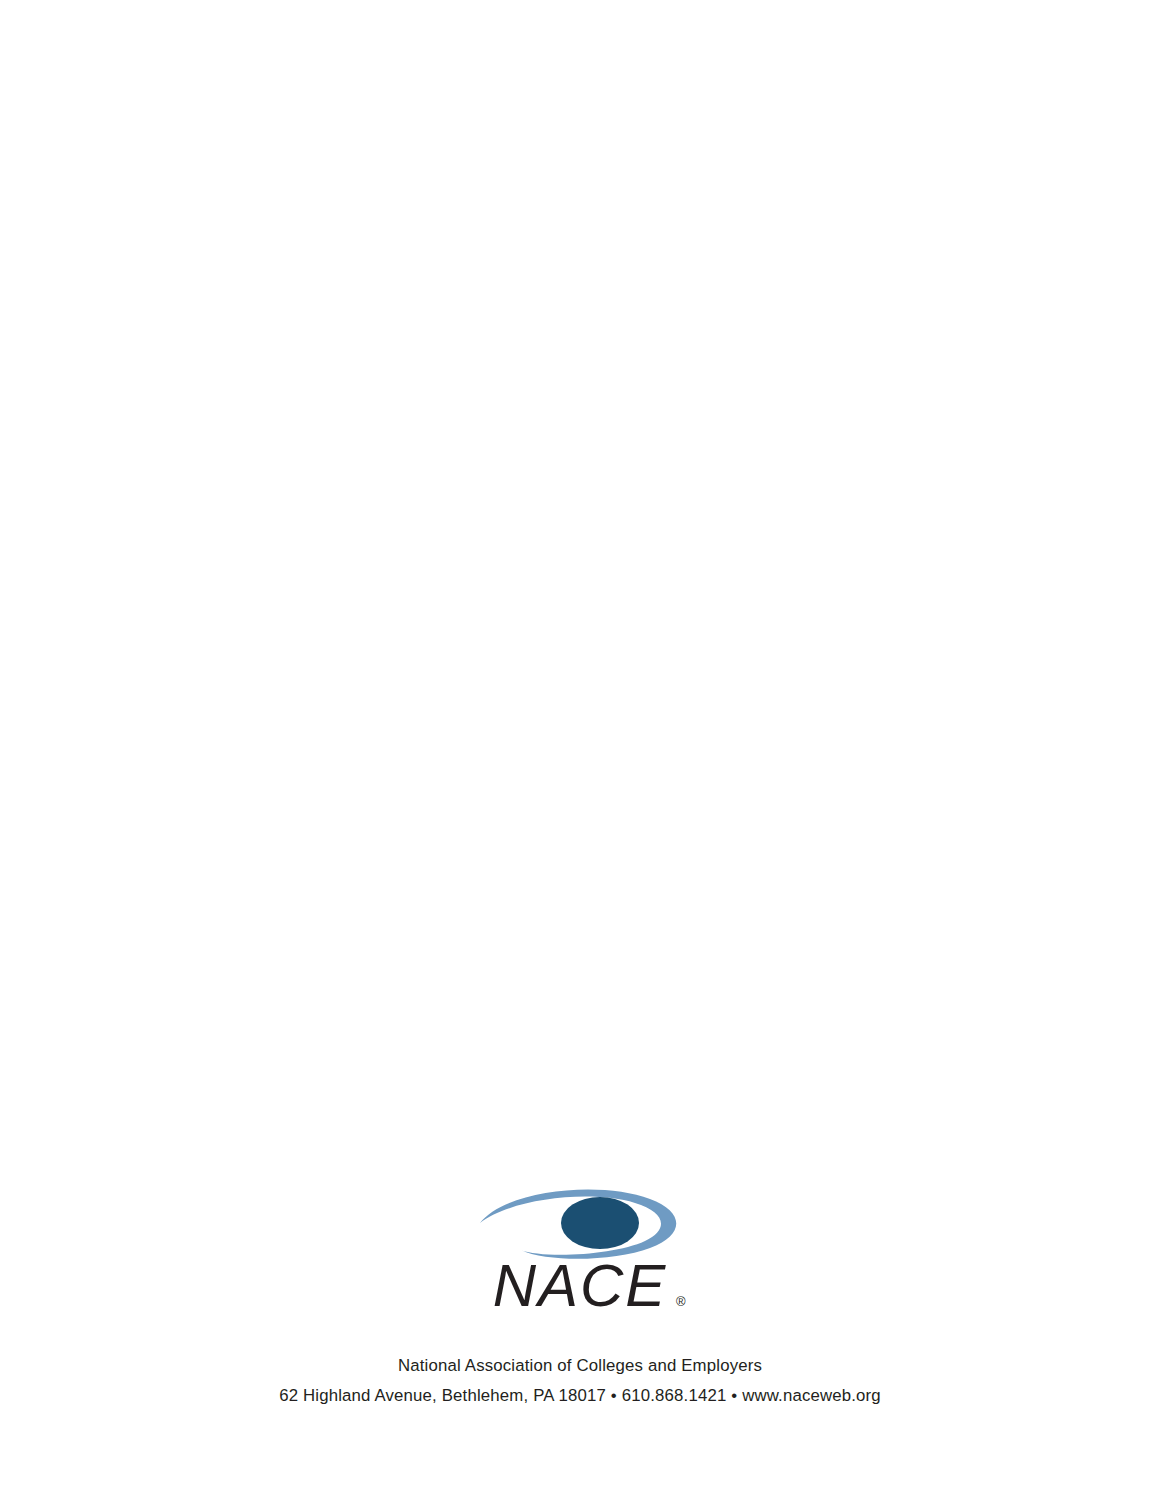NACE ®
National Association of Colleges and Employers
62 Highland Avenue, Bethlehem, PA 18017 • 610.868.1421 • www.naceweb.org